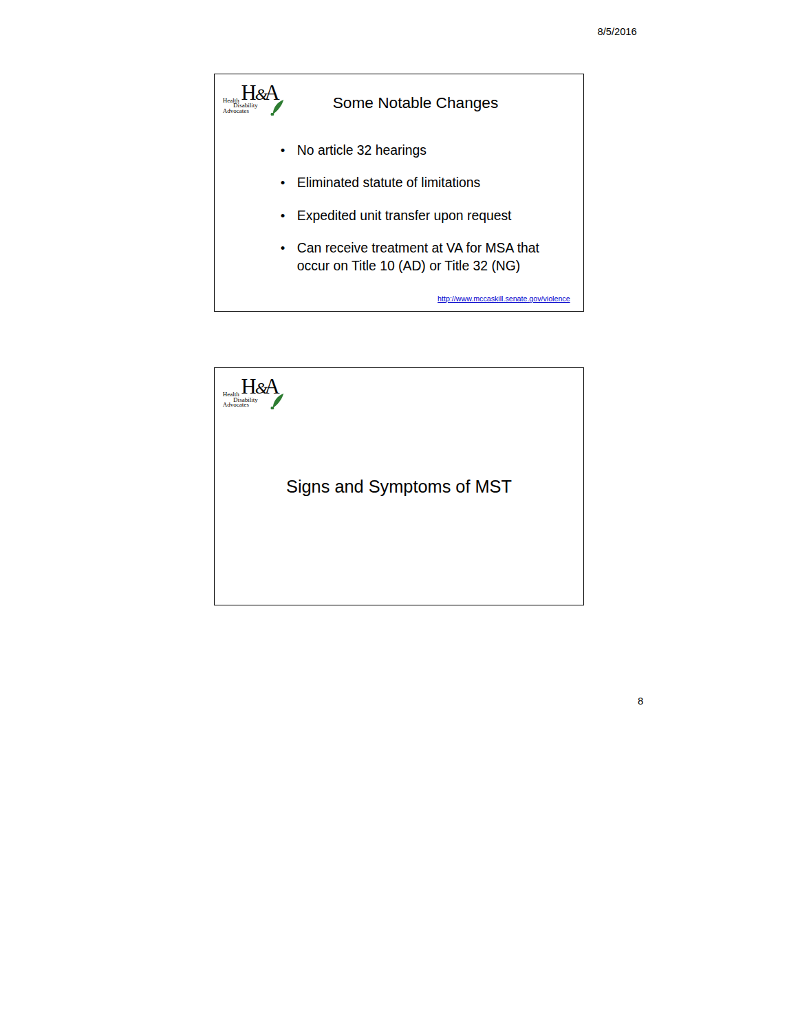8/5/2016
H&A
Health
Disability
Advocates
Some Notable Changes
No article 32 hearings
Eliminated statute of limitations
Expedited unit transfer upon request
Can receive treatment at VA for MSA that occur on Title 10 (AD) or Title 32 (NG)
http://www.mccaskill.senate.gov/violence
H&A
Health
Disability
Advocates
Signs and Symptoms of MST
8